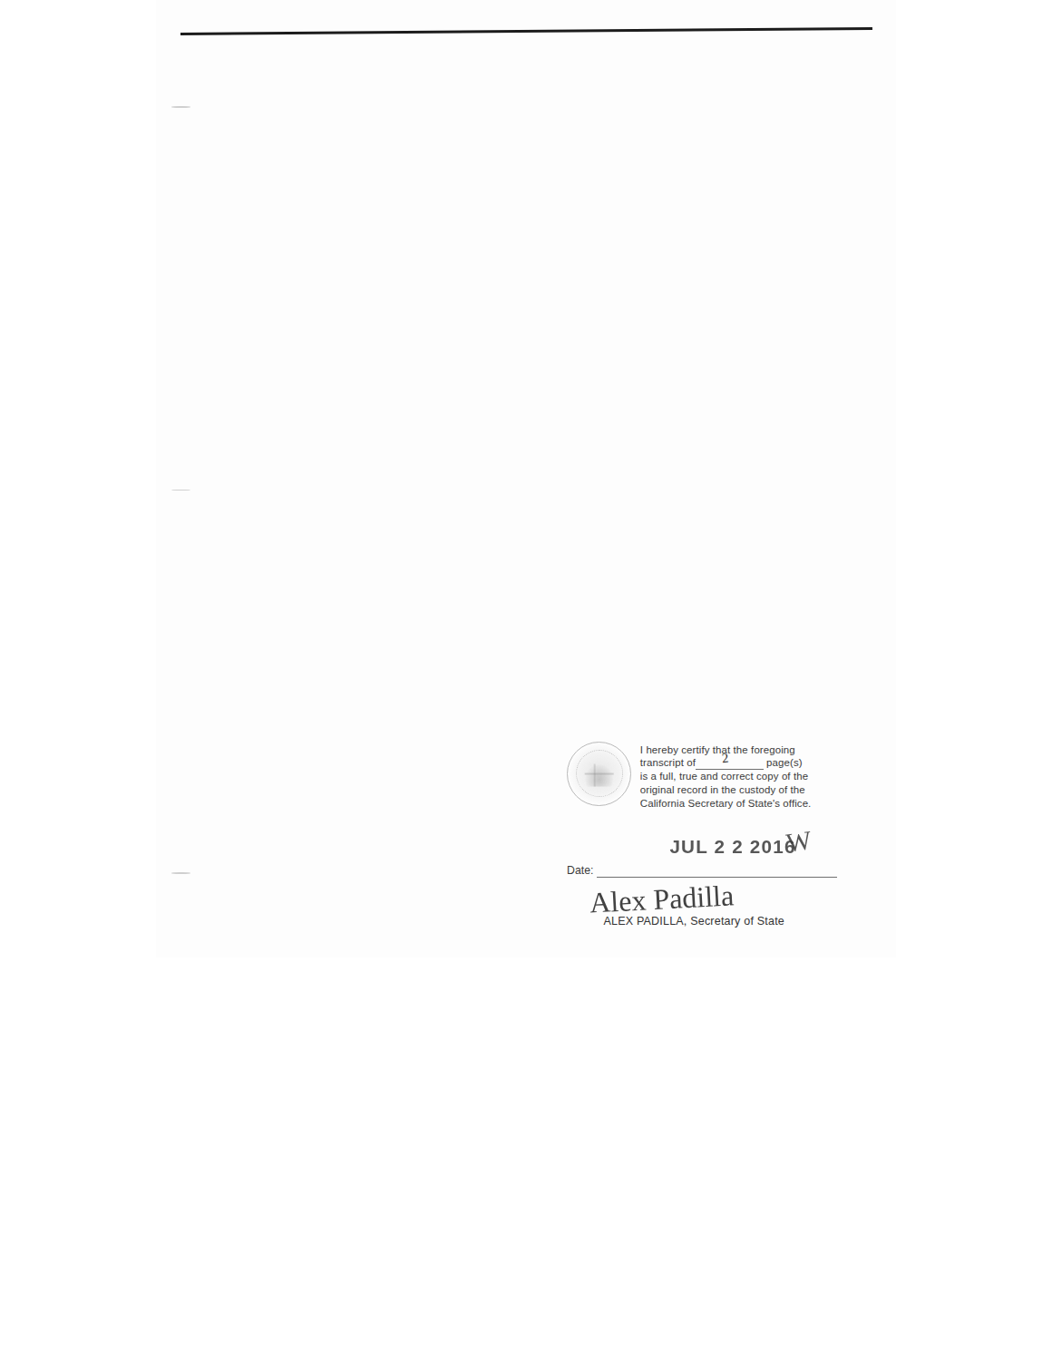I hereby certify that the foregoing
transcript of2 page(s)
is a full, true and correct copy of the
original record in the custody of the
California Secretary of State's office.
JUL 2 2 2016
W
Date:
Alex Padilla
ALEX PADILLA, Secretary of State